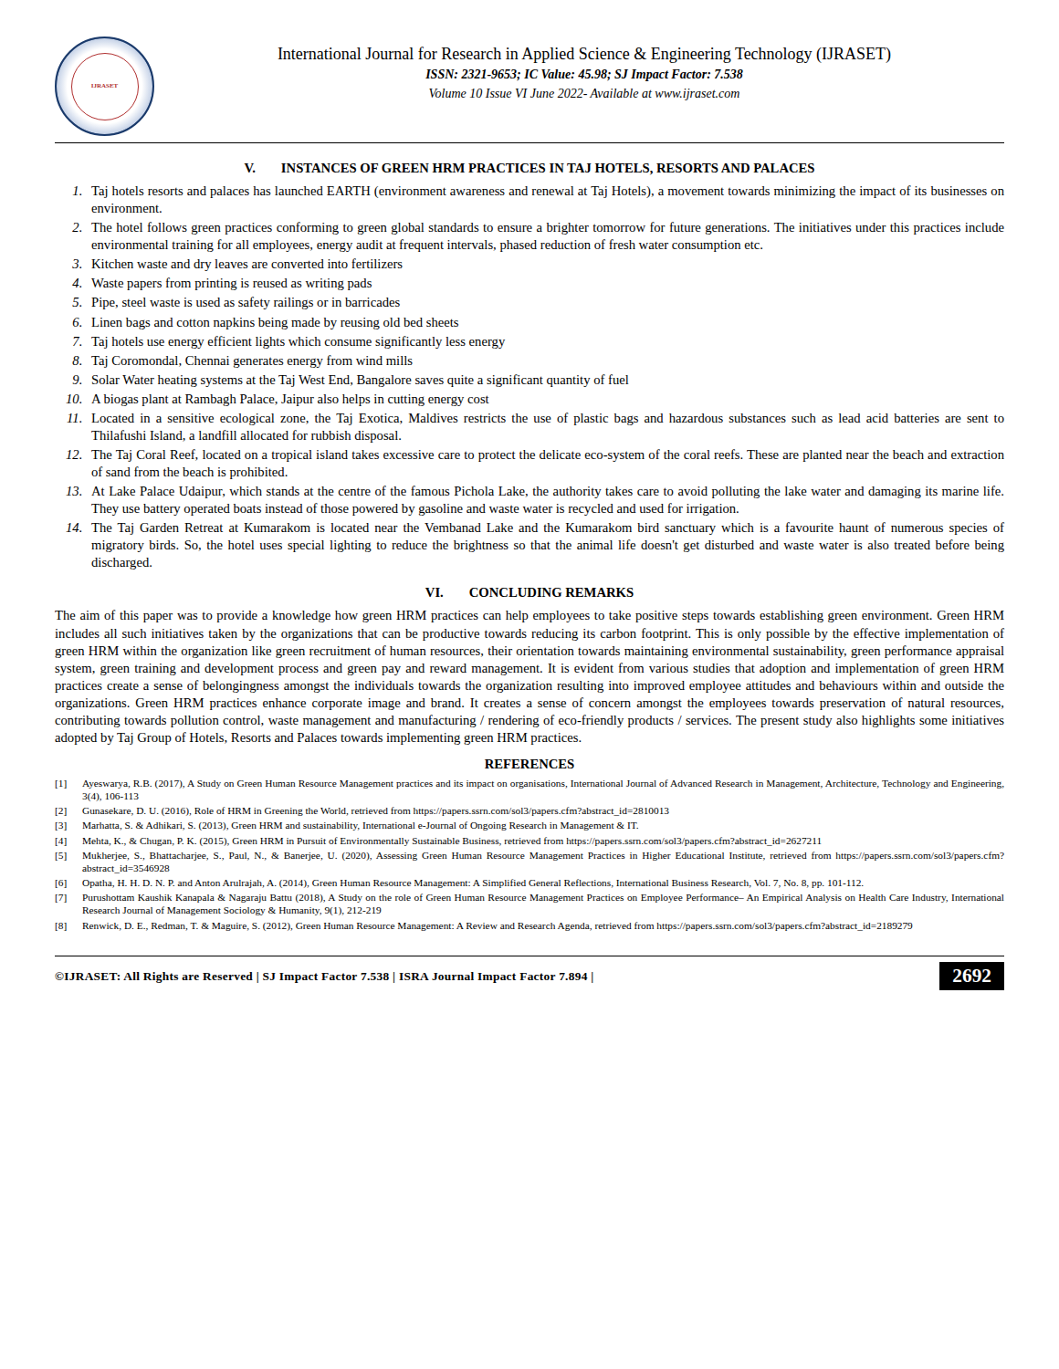IJRASET
International Journal for Research in Applied Science & Engineering Technology (IJRASET)
ISSN: 2321-9653; IC Value: 45.98; SJ Impact Factor: 7.538
Volume 10 Issue VI June 2022- Available at www.ijraset.com
V. INSTANCES OF GREEN HRM PRACTICES IN TAJ HOTELS, RESORTS AND PALACES
Taj hotels resorts and palaces has launched EARTH (environment awareness and renewal at Taj Hotels), a movement towards minimizing the impact of its businesses on environment.
The hotel follows green practices conforming to green global standards to ensure a brighter tomorrow for future generations. The initiatives under this practices include environmental training for all employees, energy audit at frequent intervals, phased reduction of fresh water consumption etc.
Kitchen waste and dry leaves are converted into fertilizers
Waste papers from printing is reused as writing pads
Pipe, steel waste is used as safety railings or in barricades
Linen bags and cotton napkins being made by reusing old bed sheets
Taj hotels use energy efficient lights which consume significantly less energy
Taj Coromondal, Chennai generates energy from wind mills
Solar Water heating systems at the Taj West End, Bangalore saves quite a significant quantity of fuel
A biogas plant at Rambagh Palace, Jaipur also helps in cutting energy cost
Located in a sensitive ecological zone, the Taj Exotica, Maldives restricts the use of plastic bags and hazardous substances such as lead acid batteries are sent to Thilafushi Island, a landfill allocated for rubbish disposal.
The Taj Coral Reef, located on a tropical island takes excessive care to protect the delicate eco-system of the coral reefs. These are planted near the beach and extraction of sand from the beach is prohibited.
At Lake Palace Udaipur, which stands at the centre of the famous Pichola Lake, the authority takes care to avoid polluting the lake water and damaging its marine life. They use battery operated boats instead of those powered by gasoline and waste water is recycled and used for irrigation.
The Taj Garden Retreat at Kumarakom is located near the Vembanad Lake and the Kumarakom bird sanctuary which is a favourite haunt of numerous species of migratory birds. So, the hotel uses special lighting to reduce the brightness so that the animal life doesn't get disturbed and waste water is also treated before being discharged.
VI. CONCLUDING REMARKS
The aim of this paper was to provide a knowledge how green HRM practices can help employees to take positive steps towards establishing green environment. Green HRM includes all such initiatives taken by the organizations that can be productive towards reducing its carbon footprint. This is only possible by the effective implementation of green HRM within the organization like green recruitment of human resources, their orientation towards maintaining environmental sustainability, green performance appraisal system, green training and development process and green pay and reward management. It is evident from various studies that adoption and implementation of green HRM practices create a sense of belongingness amongst the individuals towards the organization resulting into improved employee attitudes and behaviours within and outside the organizations. Green HRM practices enhance corporate image and brand. It creates a sense of concern amongst the employees towards preservation of natural resources, contributing towards pollution control, waste management and manufacturing / rendering of eco-friendly products / services. The present study also highlights some initiatives adopted by Taj Group of Hotels, Resorts and Palaces towards implementing green HRM practices.
REFERENCES
Ayeswarya, R.B. (2017), A Study on Green Human Resource Management practices and its impact on organisations, International Journal of Advanced Research in Management, Architecture, Technology and Engineering, 3(4), 106-113
Gunasekare, D. U. (2016), Role of HRM in Greening the World, retrieved from https://papers.ssrn.com/sol3/papers.cfm?abstract_id=2810013
Marhatta, S. & Adhikari, S. (2013), Green HRM and sustainability, International e-Journal of Ongoing Research in Management & IT.
Mehta, K., & Chugan, P. K. (2015), Green HRM in Pursuit of Environmentally Sustainable Business, retrieved from https://papers.ssrn.com/sol3/papers.cfm?abstract_id=2627211
Mukherjee, S., Bhattacharjee, S., Paul, N., & Banerjee, U. (2020), Assessing Green Human Resource Management Practices in Higher Educational Institute, retrieved from https://papers.ssrn.com/sol3/papers.cfm?abstract_id=3546928
Opatha, H. H. D. N. P. and Anton Arulrajah, A. (2014), Green Human Resource Management: A Simplified General Reflections, International Business Research, Vol. 7, No. 8, pp. 101-112.
Purushottam Kaushik Kanapala & Nagaraju Battu (2018), A Study on the role of Green Human Resource Management Practices on Employee Performance– An Empirical Analysis on Health Care Industry, International Research Journal of Management Sociology & Humanity, 9(1), 212-219
Renwick, D. E., Redman, T. & Maguire, S. (2012), Green Human Resource Management: A Review and Research Agenda, retrieved from https://papers.ssrn.com/sol3/papers.cfm?abstract_id=2189279
©IJRASET: All Rights are Reserved | SJ Impact Factor 7.538 | ISRA Journal Impact Factor 7.894 |
2692